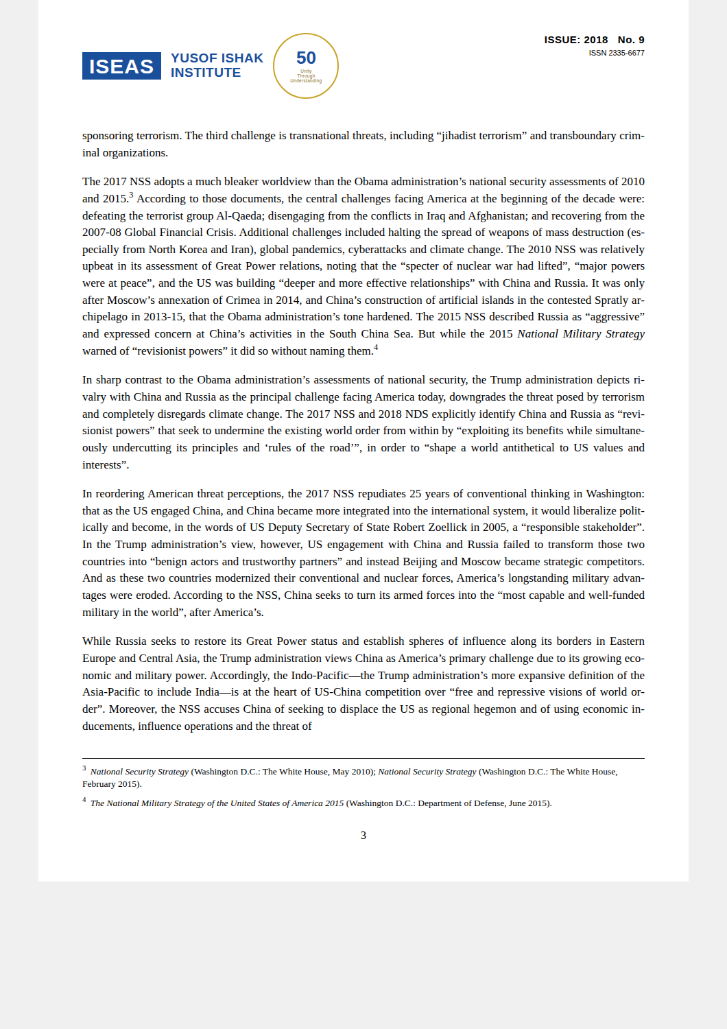ISEAS
YUSOF ISHAK INSTITUTE
50
Unity
Through
Understanding
ISSUE: 2018 No. 9
ISSN 2335-6677
sponsoring terrorism. The third challenge is transnational threats, including “jihadist terrorism” and transboundary criminal organizations.
The 2017 NSS adopts a much bleaker worldview than the Obama administration’s national security assessments of 2010 and 2015.3 According to those documents, the central challenges facing America at the beginning of the decade were: defeating the terrorist group Al-Qaeda; disengaging from the conflicts in Iraq and Afghanistan; and recovering from the 2007-08 Global Financial Crisis. Additional challenges included halting the spread of weapons of mass destruction (especially from North Korea and Iran), global pandemics, cyberattacks and climate change. The 2010 NSS was relatively upbeat in its assessment of Great Power relations, noting that the “specter of nuclear war had lifted”, “major powers were at peace”, and the US was building “deeper and more effective relationships” with China and Russia. It was only after Moscow’s annexation of Crimea in 2014, and China’s construction of artificial islands in the contested Spratly archipelago in 2013-15, that the Obama administration’s tone hardened. The 2015 NSS described Russia as “aggressive” and expressed concern at China’s activities in the South China Sea. But while the 2015 National Military Strategy warned of “revisionist powers” it did so without naming them.4
In sharp contrast to the Obama administration’s assessments of national security, the Trump administration depicts rivalry with China and Russia as the principal challenge facing America today, downgrades the threat posed by terrorism and completely disregards climate change. The 2017 NSS and 2018 NDS explicitly identify China and Russia as “revisionist powers” that seek to undermine the existing world order from within by “exploiting its benefits while simultaneously undercutting its principles and ‘rules of the road’”, in order to “shape a world antithetical to US values and interests”.
In reordering American threat perceptions, the 2017 NSS repudiates 25 years of conventional thinking in Washington: that as the US engaged China, and China became more integrated into the international system, it would liberalize politically and become, in the words of US Deputy Secretary of State Robert Zoellick in 2005, a “responsible stakeholder”. In the Trump administration’s view, however, US engagement with China and Russia failed to transform those two countries into “benign actors and trustworthy partners” and instead Beijing and Moscow became strategic competitors. And as these two countries modernized their conventional and nuclear forces, America’s longstanding military advantages were eroded. According to the NSS, China seeks to turn its armed forces into the “most capable and well-funded military in the world”, after America’s.
While Russia seeks to restore its Great Power status and establish spheres of influence along its borders in Eastern Europe and Central Asia, the Trump administration views China as America’s primary challenge due to its growing economic and military power. Accordingly, the Indo-Pacific—the Trump administration’s more expansive definition of the Asia-Pacific to include India—is at the heart of US-China competition over “free and repressive visions of world order”. Moreover, the NSS accuses China of seeking to displace the US as regional hegemon and of using economic inducements, influence operations and the threat of
3 National Security Strategy (Washington D.C.: The White House, May 2010); National Security Strategy (Washington D.C.: The White House, February 2015).
4 The National Military Strategy of the United States of America 2015 (Washington D.C.: Department of Defense, June 2015).
3